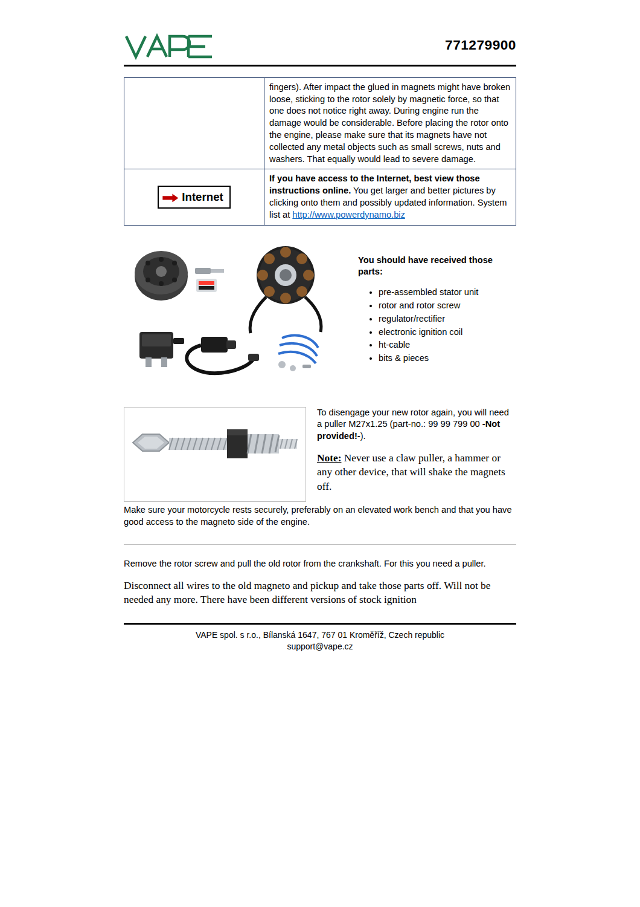771279900
| | fingers). After impact the glued in magnets might have broken loose, sticking to the rotor solely by magnetic force, so that one does not notice right away. During engine run the damage would be considerable. Before placing the rotor onto the engine, please make sure that its magnets have not collected any metal objects such as small screws, nuts and washers. That equally would lead to severe damage. |
| Internet | If you have access to the Internet, best view those instructions online. You get larger and better pictures by clicking onto them and possibly updated information. System list at http://www.powerdynamo.biz |
You should have received those parts:
pre-assembled stator unit
rotor and rotor screw
regulator/rectifier
electronic ignition coil
ht-cable
bits & pieces
To disengage your new rotor again, you will need a puller M27x1.25 (part-no.: 99 99 799 00 -Not provided!-).
Note: Never use a claw puller, a hammer or any other device, that will shake the magnets off.
Make sure your motorcycle rests securely, preferably on an elevated work bench and that you have good access to the magneto side of the engine.
Remove the rotor screw and pull the old rotor from the crankshaft. For this you need a puller.
Disconnect all wires to the old magneto and pickup and take those parts off. Will not be needed any more. There have been different versions of stock ignition
VAPE spol. s r.o., Bílanská 1647, 767 01 Kroměříž, Czech republic
support@vape.cz